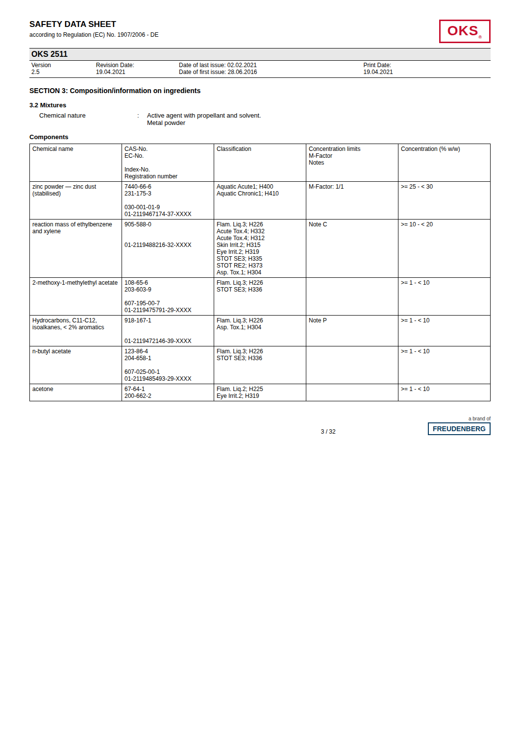SAFETY DATA SHEET
according to Regulation (EC) No. 1907/2006 - DE
OKS®
OKS 2511
| Version 2.5 | Revision Date: 19.04.2021 | Date of last issue: 02.02.2021 Date of first issue: 28.06.2016 | Print Date: 19.04.2021 |
SECTION 3: Composition/information on ingredients
3.2 Mixtures
Chemical nature
:
Active agent with propellant and solvent.
Metal powder
Components
| Chemical name | CAS-No. EC-No. Index-No. Registration number | Classification | Concentration limits M-Factor Notes | Concentration (% w/w) |
| --- | --- | --- | --- | --- |
| zinc powder — zinc dust (stabilised) | 7440-66-6 231-175-3 030-001-01-9 01-2119467174-37-XXXX | Aquatic Acute1; H400 Aquatic Chronic1; H410 | M-Factor: 1/1 | >= 25 - < 30 |
| reaction mass of ethylbenzene and xylene | 905-588-0 01-2119488216-32-XXXX | Flam. Liq.3; H226 Acute Tox.4; H332 Acute Tox.4; H312 Skin Irrit.2; H315 Eye Irrit.2; H319 STOT SE3; H335 STOT RE2; H373 Asp. Tox.1; H304 | Note C | >= 10 - < 20 |
| 2-methoxy-1-methylethyl acetate | 108-65-6 203-603-9 607-195-00-7 01-2119475791-29-XXXX | Flam. Liq.3; H226 STOT SE3; H336 | | >= 1 - < 10 |
| Hydrocarbons, C11-C12, isoalkanes, < 2% aromatics | 918-167-1 01-2119472146-39-XXXX | Flam. Liq.3; H226 Asp. Tox.1; H304 | Note P | >= 1 - < 10 |
| n-butyl acetate | 123-86-4 204-658-1 607-025-00-1 01-2119485493-29-XXXX | Flam. Liq.3; H226 STOT SE3; H336 | | >= 1 - < 10 |
| acetone | 67-64-1 200-662-2 | Flam. Liq.2; H225 Eye Irrit.2; H319 | | >= 1 - < 10 |
3 / 32
a brand of
FREUDENBERG